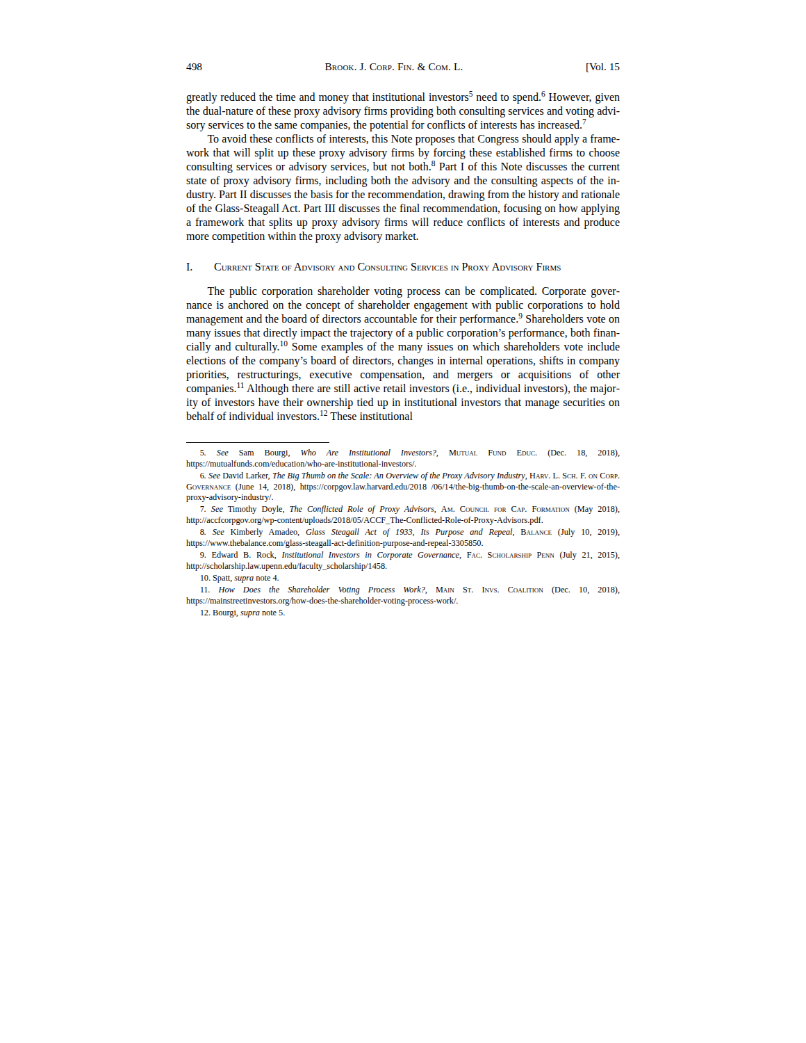498 Brook. J. Corp. Fin. & Com. L. [Vol. 15
greatly reduced the time and money that institutional investors5 need to spend.6 However, given the dual-nature of these proxy advisory firms providing both consulting services and voting advisory services to the same companies, the potential for conflicts of interests has increased.7
To avoid these conflicts of interests, this Note proposes that Congress should apply a framework that will split up these proxy advisory firms by forcing these established firms to choose consulting services or advisory services, but not both.8 Part I of this Note discusses the current state of proxy advisory firms, including both the advisory and the consulting aspects of the industry. Part II discusses the basis for the recommendation, drawing from the history and rationale of the Glass-Steagall Act. Part III discusses the final recommendation, focusing on how applying a framework that splits up proxy advisory firms will reduce conflicts of interests and produce more competition within the proxy advisory market.
I. Current State of Advisory and Consulting Services in Proxy Advisory Firms
The public corporation shareholder voting process can be complicated. Corporate governance is anchored on the concept of shareholder engagement with public corporations to hold management and the board of directors accountable for their performance.9 Shareholders vote on many issues that directly impact the trajectory of a public corporation’s performance, both financially and culturally.10 Some examples of the many issues on which shareholders vote include elections of the company’s board of directors, changes in internal operations, shifts in company priorities, restructurings, executive compensation, and mergers or acquisitions of other companies.11 Although there are still active retail investors (i.e., individual investors), the majority of investors have their ownership tied up in institutional investors that manage securities on behalf of individual investors.12 These institutional
5. See Sam Bourgi, Who Are Institutional Investors?, Mutual Fund Educ. (Dec. 18, 2018), https://mutualfunds.com/education/who-are-institutional-investors/.
6. See David Larker, The Big Thumb on the Scale: An Overview of the Proxy Advisory Industry, Harv. L. Sch. F. on Corp. Governance (June 14, 2018), https://corpgov.law.harvard.edu/2018 /06/14/the-big-thumb-on-the-scale-an-overview-of-the-proxy-advisory-industry/.
7. See Timothy Doyle, The Conflicted Role of Proxy Advisors, Am. Council for Cap. Formation (May 2018), http://accfcorpgov.org/wp-content/uploads/2018/05/ACCF_The-Conflicted-Role-of-Proxy-Advisors.pdf.
8. See Kimberly Amadeo, Glass Steagall Act of 1933, Its Purpose and Repeal, Balance (July 10, 2019), https://www.thebalance.com/glass-steagall-act-definition-purpose-and-repeal-3305850.
9. Edward B. Rock, Institutional Investors in Corporate Governance, Fac. Scholarship Penn (July 21, 2015), http://scholarship.law.upenn.edu/faculty_scholarship/1458.
10. Spatt, supra note 4.
11. How Does the Shareholder Voting Process Work?, Main St. Invs. Coalition (Dec. 10, 2018), https://mainstreetinvestors.org/how-does-the-shareholder-voting-process-work/.
12. Bourgi, supra note 5.